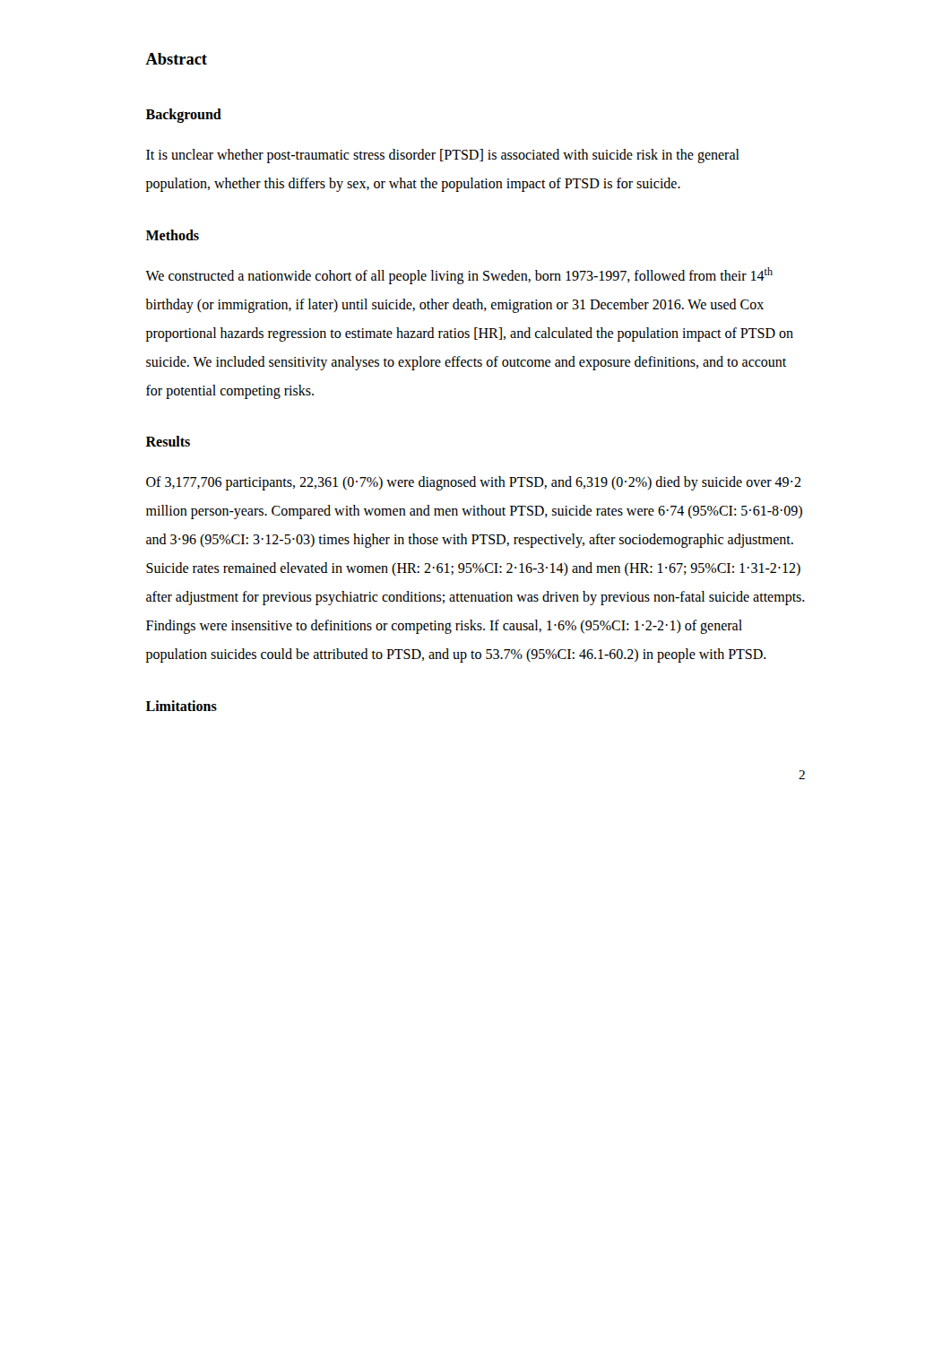Abstract
Background
It is unclear whether post-traumatic stress disorder [PTSD] is associated with suicide risk in the general population, whether this differs by sex, or what the population impact of PTSD is for suicide.
Methods
We constructed a nationwide cohort of all people living in Sweden, born 1973-1997, followed from their 14th birthday (or immigration, if later) until suicide, other death, emigration or 31 December 2016. We used Cox proportional hazards regression to estimate hazard ratios [HR], and calculated the population impact of PTSD on suicide. We included sensitivity analyses to explore effects of outcome and exposure definitions, and to account for potential competing risks.
Results
Of 3,177,706 participants, 22,361 (0·7%) were diagnosed with PTSD, and 6,319 (0·2%) died by suicide over 49·2 million person-years. Compared with women and men without PTSD, suicide rates were 6·74 (95%CI: 5·61-8·09) and 3·96 (95%CI: 3·12-5·03) times higher in those with PTSD, respectively, after sociodemographic adjustment. Suicide rates remained elevated in women (HR: 2·61; 95%CI: 2·16-3·14) and men (HR: 1·67; 95%CI: 1·31-2·12) after adjustment for previous psychiatric conditions; attenuation was driven by previous non-fatal suicide attempts. Findings were insensitive to definitions or competing risks. If causal, 1·6% (95%CI: 1·2-2·1) of general population suicides could be attributed to PTSD, and up to 53.7% (95%CI: 46.1-60.2) in people with PTSD.
Limitations
2